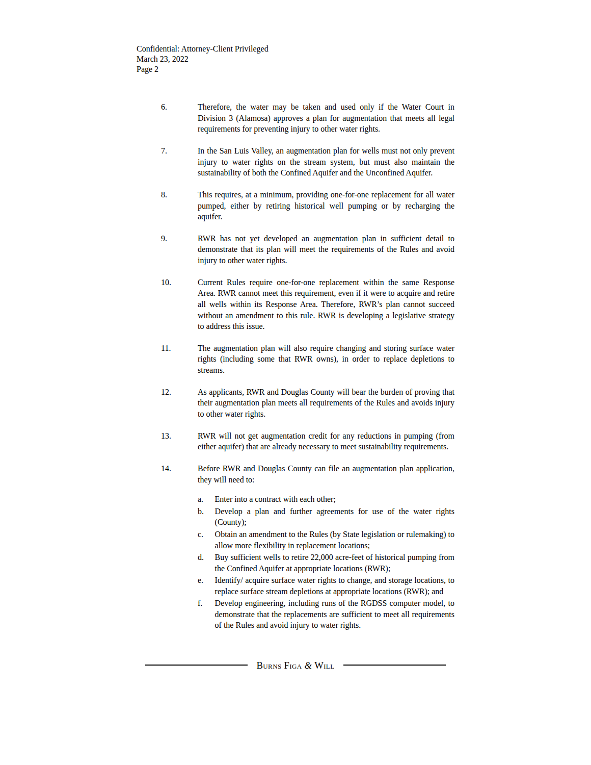Confidential: Attorney-Client Privileged
March 23, 2022
Page 2
6. Therefore, the water may be taken and used only if the Water Court in Division 3 (Alamosa) approves a plan for augmentation that meets all legal requirements for preventing injury to other water rights.
7. In the San Luis Valley, an augmentation plan for wells must not only prevent injury to water rights on the stream system, but must also maintain the sustainability of both the Confined Aquifer and the Unconfined Aquifer.
8. This requires, at a minimum, providing one-for-one replacement for all water pumped, either by retiring historical well pumping or by recharging the aquifer.
9. RWR has not yet developed an augmentation plan in sufficient detail to demonstrate that its plan will meet the requirements of the Rules and avoid injury to other water rights.
10. Current Rules require one-for-one replacement within the same Response Area. RWR cannot meet this requirement, even if it were to acquire and retire all wells within its Response Area. Therefore, RWR’s plan cannot succeed without an amendment to this rule. RWR is developing a legislative strategy to address this issue.
11. The augmentation plan will also require changing and storing surface water rights (including some that RWR owns), in order to replace depletions to streams.
12. As applicants, RWR and Douglas County will bear the burden of proving that their augmentation plan meets all requirements of the Rules and avoids injury to other water rights.
13. RWR will not get augmentation credit for any reductions in pumping (from either aquifer) that are already necessary to meet sustainability requirements.
14. Before RWR and Douglas County can file an augmentation plan application, they will need to:
a. Enter into a contract with each other;
b. Develop a plan and further agreements for use of the water rights (County);
c. Obtain an amendment to the Rules (by State legislation or rulemaking) to allow more flexibility in replacement locations;
d. Buy sufficient wells to retire 22,000 acre-feet of historical pumping from the Confined Aquifer at appropriate locations (RWR);
e. Identify/ acquire surface water rights to change, and storage locations, to replace surface stream depletions at appropriate locations (RWR); and
f. Develop engineering, including runs of the RGDSS computer model, to demonstrate that the replacements are sufficient to meet all requirements of the Rules and avoid injury to water rights.
Burns Figa & Will